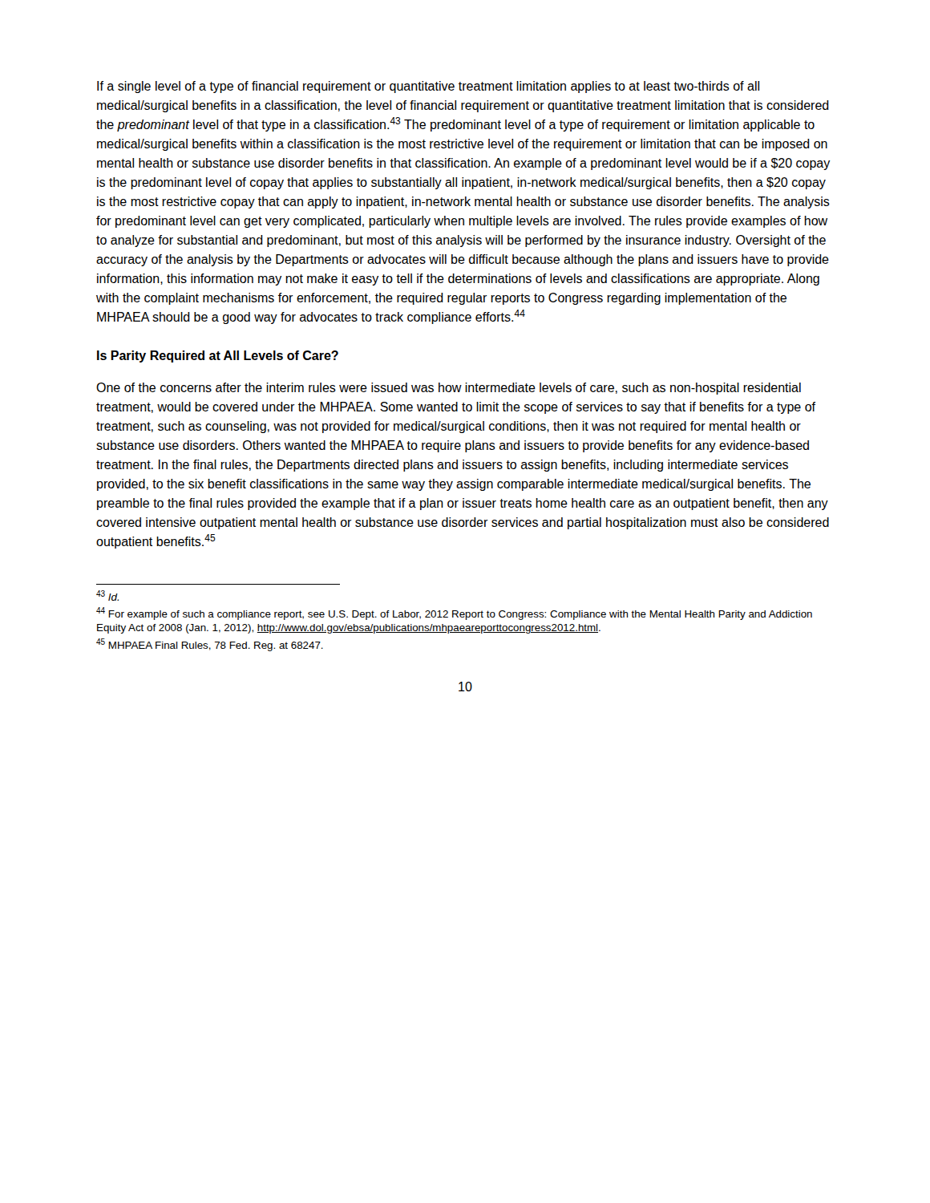If a single level of a type of financial requirement or quantitative treatment limitation applies to at least two-thirds of all medical/surgical benefits in a classification, the level of financial requirement or quantitative treatment limitation that is considered the predominant level of that type in a classification.43 The predominant level of a type of requirement or limitation applicable to medical/surgical benefits within a classification is the most restrictive level of the requirement or limitation that can be imposed on mental health or substance use disorder benefits in that classification. An example of a predominant level would be if a $20 copay is the predominant level of copay that applies to substantially all inpatient, in-network medical/surgical benefits, then a $20 copay is the most restrictive copay that can apply to inpatient, in-network mental health or substance use disorder benefits. The analysis for predominant level can get very complicated, particularly when multiple levels are involved. The rules provide examples of how to analyze for substantial and predominant, but most of this analysis will be performed by the insurance industry. Oversight of the accuracy of the analysis by the Departments or advocates will be difficult because although the plans and issuers have to provide information, this information may not make it easy to tell if the determinations of levels and classifications are appropriate. Along with the complaint mechanisms for enforcement, the required regular reports to Congress regarding implementation of the MHPAEA should be a good way for advocates to track compliance efforts.44
Is Parity Required at All Levels of Care?
One of the concerns after the interim rules were issued was how intermediate levels of care, such as non-hospital residential treatment, would be covered under the MHPAEA. Some wanted to limit the scope of services to say that if benefits for a type of treatment, such as counseling, was not provided for medical/surgical conditions, then it was not required for mental health or substance use disorders. Others wanted the MHPAEA to require plans and issuers to provide benefits for any evidence-based treatment. In the final rules, the Departments directed plans and issuers to assign benefits, including intermediate services provided, to the six benefit classifications in the same way they assign comparable intermediate medical/surgical benefits. The preamble to the final rules provided the example that if a plan or issuer treats home health care as an outpatient benefit, then any covered intensive outpatient mental health or substance use disorder services and partial hospitalization must also be considered outpatient benefits.45
43 Id.
44 For example of such a compliance report, see U.S. Dept. of Labor, 2012 Report to Congress: Compliance with the Mental Health Parity and Addiction Equity Act of 2008 (Jan. 1, 2012), http://www.dol.gov/ebsa/publications/mhpaeareporttocongress2012.html.
45 MHPAEA Final Rules, 78 Fed. Reg. at 68247.
10